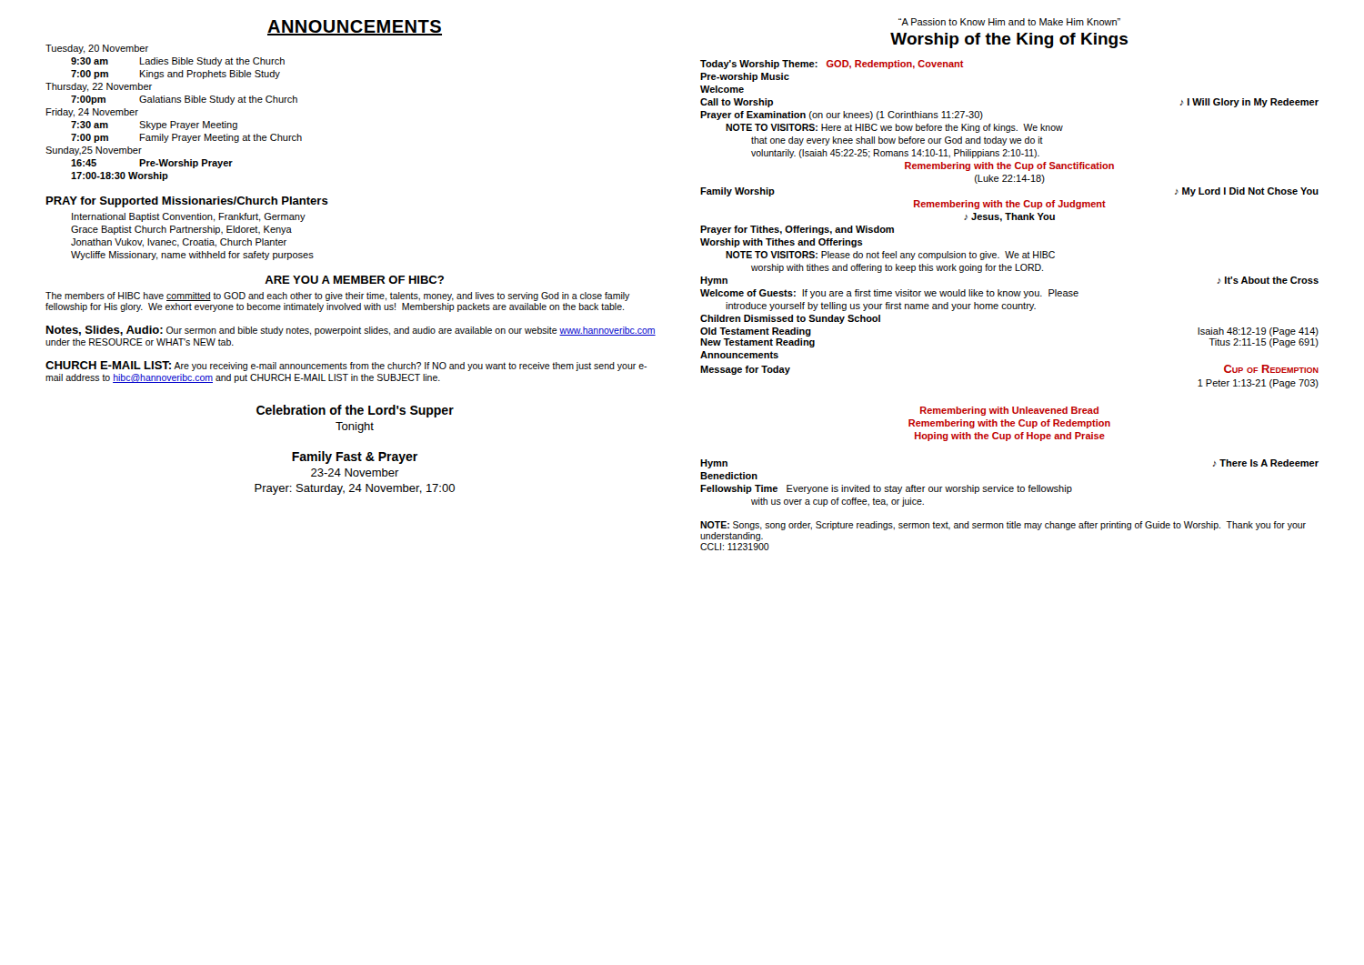ANNOUNCEMENTS
Tuesday, 20 November
9:30 am Ladies Bible Study at the Church
7:00 pm Kings and Prophets Bible Study
Thursday, 22 November
7:00pm Galatians Bible Study at the Church
Friday, 24 November
7:30 am Skype Prayer Meeting
7:00 pm Family Prayer Meeting at the Church
Sunday,25 November
16:45 Pre-Worship Prayer
17:00-18:30 Worship
PRAY for Supported Missionaries/Church Planters
International Baptist Convention, Frankfurt, Germany
Grace Baptist Church Partnership, Eldoret, Kenya
Jonathan Vukov, Ivanec, Croatia, Church Planter
Wycliffe Missionary, name withheld for safety purposes
ARE YOU A MEMBER OF HIBC?
The members of HIBC have committed to GOD and each other to give their time, talents, money, and lives to serving God in a close family fellowship for His glory. We exhort everyone to become intimately involved with us! Membership packets are available on the back table.
Notes, Slides, Audio: Our sermon and bible study notes, powerpoint slides, and audio are available on our website www.hannoveribc.com under the RESOURCE or WHAT's NEW tab.
CHURCH E-MAIL LIST: Are you receiving e-mail announcements from the church? If NO and you want to receive them just send your e-mail address to hibc@hannoveribc.com and put CHURCH E-MAIL LIST in the SUBJECT line.
Celebration of the Lord's Supper
Tonight
Family Fast & Prayer
23-24 November
Prayer: Saturday, 24 November, 17:00
“A Passion to Know Him and to Make Him Known”
Worship of the King of Kings
Today's Worship Theme: GOD, Redemption, Covenant
Pre-worship Music
Welcome
Call to Worship ♪ I Will Glory in My Redeemer
Prayer of Examination (on our knees) (1 Corinthians 11:27-30)
NOTE TO VISITORS: Here at HIBC we bow before the King of kings. We know
that one day every knee shall bow before our God and today we do it
voluntarily. (Isaiah 45:22-25; Romans 14:10-11, Philippians 2:10-11).
Remembering with the Cup of Sanctification
(Luke 22:14-18)
Family Worship ♪ My Lord I Did Not Chose You
Remembering with the Cup of Judgment
♪ Jesus, Thank You
Prayer for Tithes, Offerings, and Wisdom
Worship with Tithes and Offerings
NOTE TO VISITORS: Please do not feel any compulsion to give. We at HIBC
worship with tithes and offering to keep this work going for the LORD.
Hymn ♪ It's About the Cross
Welcome of Guests: If you are a first time visitor we would like to know you. Please
introduce yourself by telling us your first name and your home country.
Children Dismissed to Sunday School
Old Testament Reading Isaiah 48:12-19 (Page 414)
New Testament Reading Titus 2:11-15 (Page 691)
Announcements
Message for Today Cup of Redemption
1 Peter 1:13-21 (Page 703)
Remembering with Unleavened Bread
Remembering with the Cup of Redemption
Hoping with the Cup of Hope and Praise
Hymn ♪ There Is A Redeemer
Benediction
Fellowship Time Everyone is invited to stay after our worship service to fellowship
with us over a cup of coffee, tea, or juice.
NOTE: Songs, song order, Scripture readings, sermon text, and sermon title may change after printing of Guide to Worship. Thank you for your understanding.
CCLI: 11231900